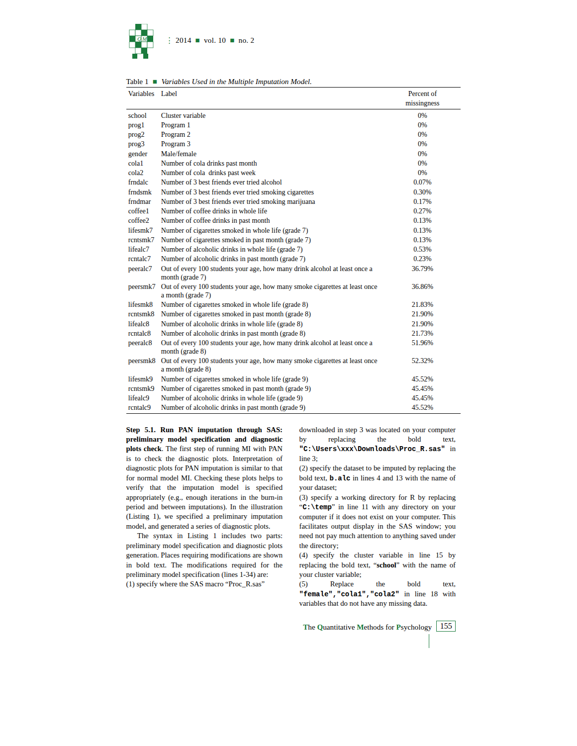Q M P
⋮2014 ■ vol. 10 ■ no. 2
Table 1 ■ Variables Used in the Multiple Imputation Model.
| Variables | Label | Percent of |
| --- | --- | --- |
| | | missingness |
| school | Cluster variable | 0% |
| prog1 | Program 1 | 0% |
| prog2 | Program 2 | 0% |
| prog3 | Program 3 | 0% |
| gender | Male/female | 0% |
| cola1 | Number of cola drinks past month | 0% |
| cola2 | Number of cola drinks past week | 0% |
| frndalc | Number of 3 best friends ever tried alcohol | 0.07% |
| frndsmk | Number of 3 best friends ever tried smoking cigarettes | 0.30% |
| frndmar | Number of 3 best friends ever tried smoking marijuana | 0.17% |
| coffee1 | Number of coffee drinks in whole life | 0.27% |
| coffee2 | Number of coffee drinks in past month | 0.13% |
| lifesmk7 | Number of cigarettes smoked in whole life (grade 7) | 0.13% |
| rcntsmk7 | Number of cigarettes smoked in past month (grade 7) | 0.13% |
| lifealc7 | Number of alcoholic drinks in whole life (grade 7) | 0.53% |
| rcntalc7 | Number of alcoholic drinks in past month (grade 7) | 0.23% |
| peeralc7 | Out of every 100 students your age, how many drink alcohol at least once a month (grade 7) | 36.79% |
| peersmk7 | Out of every 100 students your age, how many smoke cigarettes at least once a month (grade 7) | 36.86% |
| lifesmk8 | Number of cigarettes smoked in whole life (grade 8) | 21.83% |
| rcntsmk8 | Number of cigarettes smoked in past month (grade 8) | 21.90% |
| lifealc8 | Number of alcoholic drinks in whole life (grade 8) | 21.90% |
| rcntalc8 | Number of alcoholic drinks in past month (grade 8) | 21.73% |
| peeralc8 | Out of every 100 students your age, how many drink alcohol at least once a month (grade 8) | 51.96% |
| peersmk8 | Out of every 100 students your age, how many smoke cigarettes at least once a month (grade 8) | 52.32% |
| lifesmk9 | Number of cigarettes smoked in whole life (grade 9) | 45.52% |
| rcntsmk9 | Number of cigarettes smoked in past month (grade 9) | 45.45% |
| lifealc9 | Number of alcoholic drinks in whole life (grade 9) | 45.45% |
| rcntalc9 | Number of alcoholic drinks in past month (grade 9) | 45.52% |
Step 5.1. Run PAN imputation through SAS: preliminary model specification and diagnostic plots check. The first step of running MI with PAN is to check the diagnostic plots. Interpretation of diagnostic plots for PAN imputation is similar to that for normal model MI. Checking these plots helps to verify that the imputation model is specified appropriately (e.g., enough iterations in the burn-in period and between imputations). In the illustration (Listing 1), we specified a preliminary imputation model, and generated a series of diagnostic plots.
The syntax in Listing 1 includes two parts: preliminary model specification and diagnostic plots generation. Places requiring modifications are shown in bold text. The modifications required for the preliminary model specification (lines 1-34) are:
(1) specify where the SAS macro “Proc_R.sas”
downloaded in step 3 was located on your computer by replacing the bold text, "C:\Users\xxx\Downloads\Proc_R.sas" in line 3;
(2) specify the dataset to be imputed by replacing the bold text, b.alc in lines 4 and 13 with the name of your dataset;
(3) specify a working directory for R by replacing “C:\temp” in line 11 with any directory on your computer if it does not exist on your computer. This facilitates output display in the SAS window; you need not pay much attention to anything saved under the directory;
(4) specify the cluster variable in line 15 by replacing the bold text, “school” with the name of your cluster variable;
(5) Replace the bold text, "female","cola1","cola2" in line 18 with variables that do not have any missing data.
The Quantitative Methods for Psychology
155